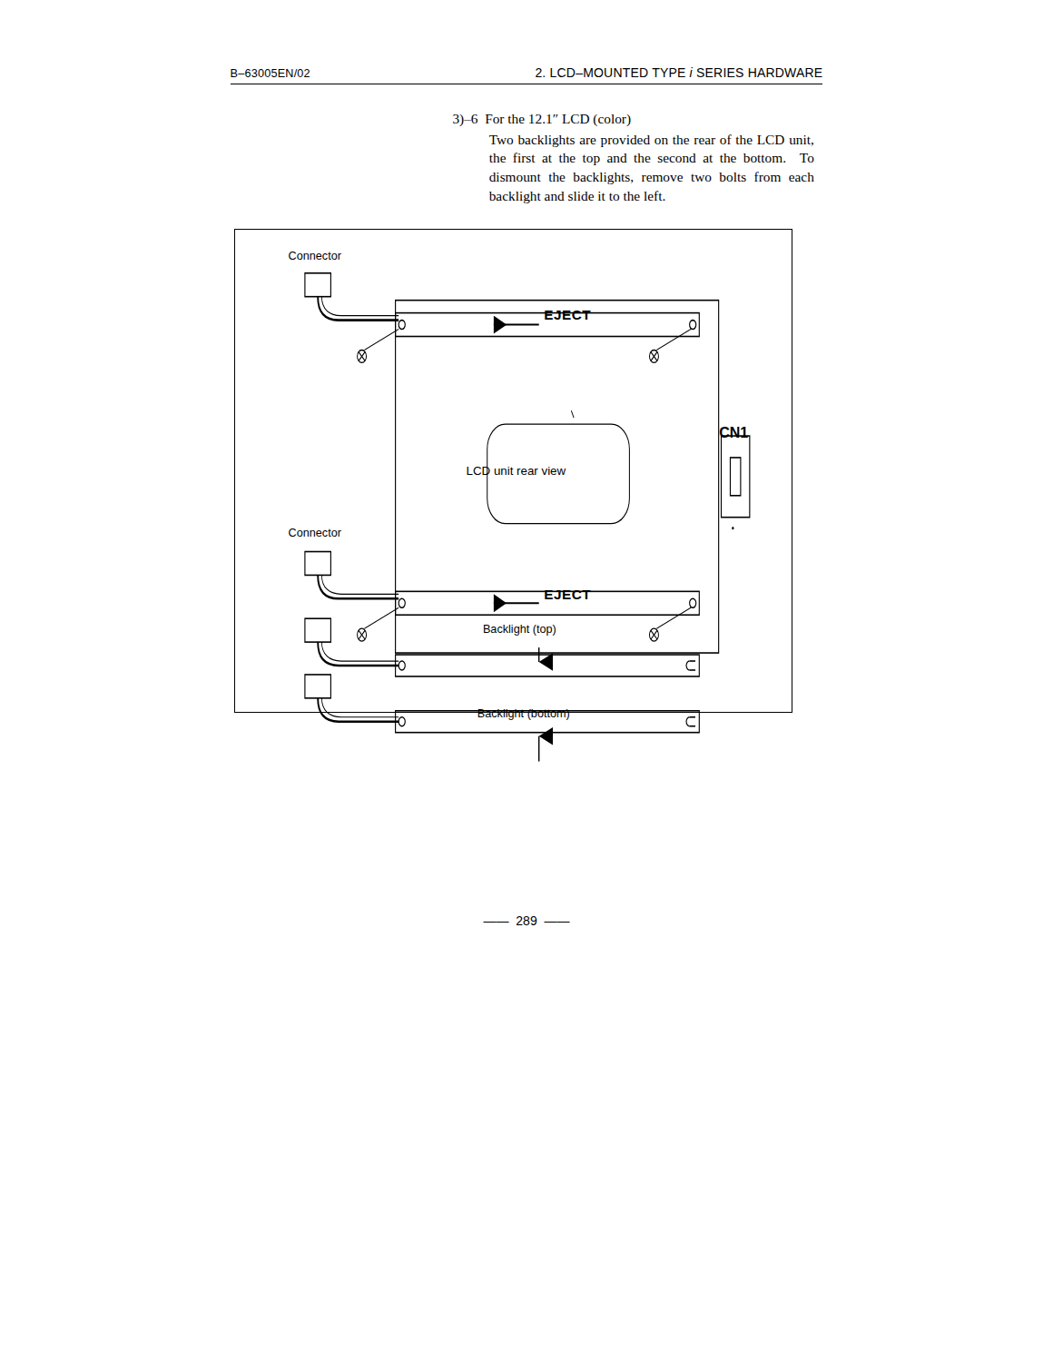B–63005EN/02
2. LCD–MOUNTED TYPE i SERIES HARDWARE
3)–6 For the 12.1″ LCD (color)
Two backlights are provided on the rear of the LCD unit, the first at the top and the second at the bottom. To dismount the backlights, remove two bolts from each backlight and slide it to the left.
Connector
Connector
EJECT
EJECT
CN1
LCD unit rear view
Backlight (top)
Backlight (bottom)
—— 289 ——